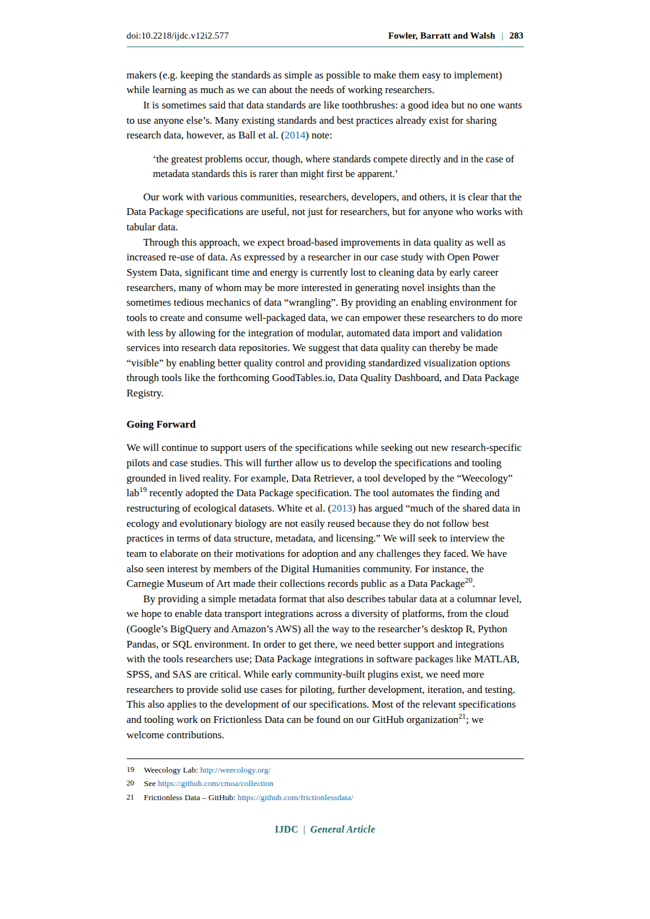doi:10.2218/ijdc.v12i2.577 Fowler, Barratt and Walsh|283
makers (e.g. keeping the standards as simple as possible to make them easy to implement) while learning as much as we can about the needs of working researchers.
It is sometimes said that data standards are like toothbrushes: a good idea but no one wants to use anyone else’s. Many existing standards and best practices already exist for sharing research data, however, as Ball et al. (2014) note:
‘the greatest problems occur, though, where standards compete directly and in the case of metadata standards this is rarer than might first be apparent.’
Our work with various communities, researchers, developers, and others, it is clear that the Data Package specifications are useful, not just for researchers, but for anyone who works with tabular data.
Through this approach, we expect broad-based improvements in data quality as well as increased re-use of data. As expressed by a researcher in our case study with Open Power System Data, significant time and energy is currently lost to cleaning data by early career researchers, many of whom may be more interested in generating novel insights than the sometimes tedious mechanics of data “wrangling”. By providing an enabling environment for tools to create and consume well-packaged data, we can empower these researchers to do more with less by allowing for the integration of modular, automated data import and validation services into research data repositories. We suggest that data quality can thereby be made “visible” by enabling better quality control and providing standardized visualization options through tools like the forthcoming GoodTables.io, Data Quality Dashboard, and Data Package Registry.
Going Forward
We will continue to support users of the specifications while seeking out new research-specific pilots and case studies. This will further allow us to develop the specifications and tooling grounded in lived reality. For example, Data Retriever, a tool developed by the “Weecology” lab19 recently adopted the Data Package specification. The tool automates the finding and restructuring of ecological datasets. White et al. (2013) has argued “much of the shared data in ecology and evolutionary biology are not easily reused because they do not follow best practices in terms of data structure, metadata, and licensing.” We will seek to interview the team to elaborate on their motivations for adoption and any challenges they faced. We have also seen interest by members of the Digital Humanities community. For instance, the Carnegie Museum of Art made their collections records public as a Data Package20.
By providing a simple metadata format that also describes tabular data at a columnar level, we hope to enable data transport integrations across a diversity of platforms, from the cloud (Google’s BigQuery and Amazon’s AWS) all the way to the researcher’s desktop R, Python Pandas, or SQL environment. In order to get there, we need better support and integrations with the tools researchers use; Data Package integrations in software packages like MATLAB, SPSS, and SAS are critical. While early community-built plugins exist, we need more researchers to provide solid use cases for piloting, further development, iteration, and testing. This also applies to the development of our specifications. Most of the relevant specifications and tooling work on Frictionless Data can be found on our GitHub organization21; we welcome contributions.
Weecology Lab: http://weecology.org/
See https://github.com/cmoa/collection
Frictionless Data – GitHub: https://github.com/frictionlessdata/
IJDC|General Article